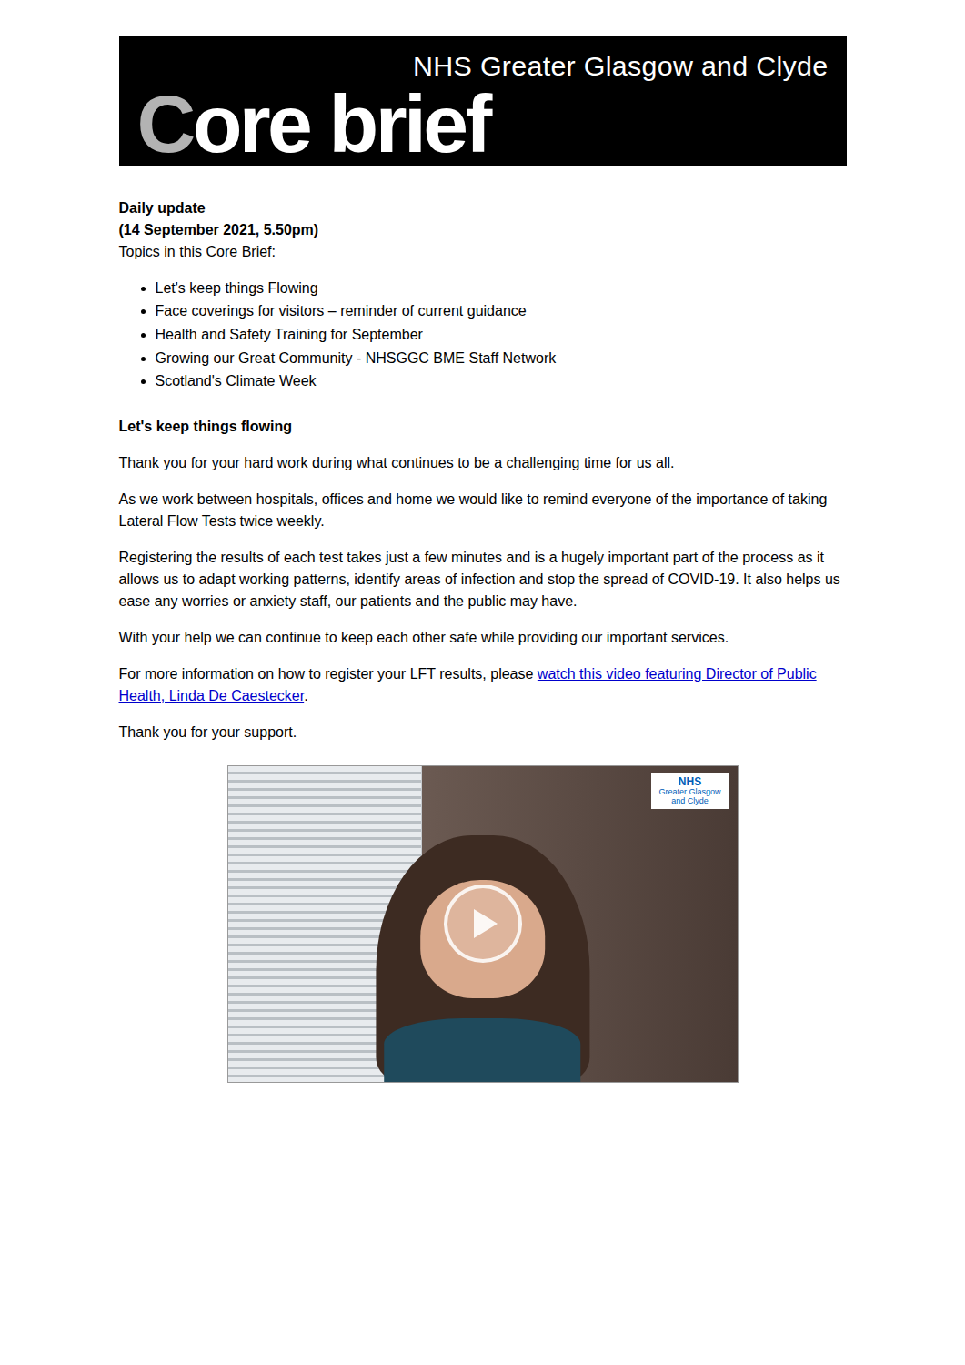NHS Greater Glasgow and Clyde
Core brief
Daily update
(14 September 2021, 5.50pm)
Topics in this Core Brief:
Let's keep things Flowing
Face coverings for visitors – reminder of current guidance
Health and Safety Training for September
Growing our Great Community - NHSGGC BME Staff Network
Scotland's Climate Week
Let's keep things flowing
Thank you for your hard work during what continues to be a challenging time for us all.
As we work between hospitals, offices and home we would like to remind everyone of the importance of taking Lateral Flow Tests twice weekly.
Registering the results of each test takes just a few minutes and is a hugely important part of the process as it allows us to adapt working patterns, identify areas of infection and stop the spread of COVID-19. It also helps us ease any worries or anxiety staff, our patients and the public may have.
With your help we can continue to keep each other safe while providing our important services.
For more information on how to register your LFT results, please watch this video featuring Director of Public Health, Linda De Caestecker.
Thank you for your support.
NHSGreater Glasgow
and Clyde